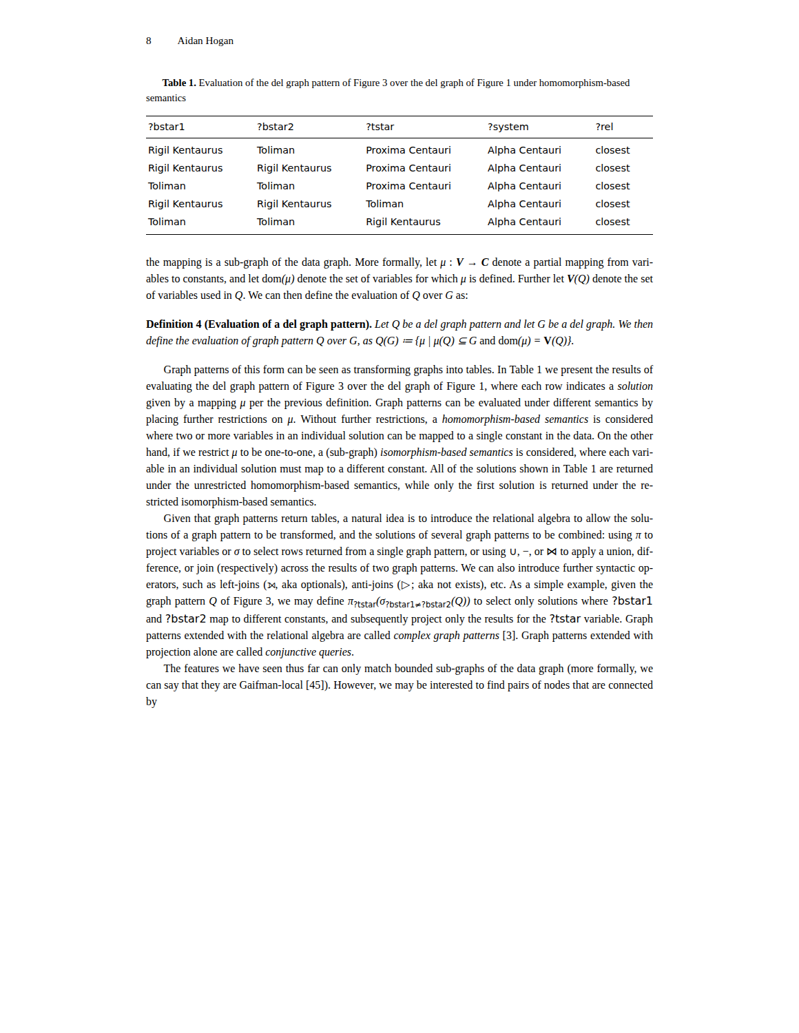8 Aidan Hogan
Table 1. Evaluation of the del graph pattern of Figure 3 over the del graph of Figure 1 under homomorphism-based semantics
| ?bstar1 | ?bstar2 | ?tstar | ?system | ?rel |
| --- | --- | --- | --- | --- |
| Rigil Kentaurus | Toliman | Proxima Centauri | Alpha Centauri | closest |
| Rigil Kentaurus | Rigil Kentaurus | Proxima Centauri | Alpha Centauri | closest |
| Toliman | Toliman | Proxima Centauri | Alpha Centauri | closest |
| Rigil Kentaurus | Rigil Kentaurus | Toliman | Alpha Centauri | closest |
| Toliman | Toliman | Rigil Kentaurus | Alpha Centauri | closest |
the mapping is a sub-graph of the data graph. More formally, let μ : V → C denote a partial mapping from variables to constants, and let dom(μ) denote the set of variables for which μ is defined. Further let V(Q) denote the set of variables used in Q. We can then define the evaluation of Q over G as:
Definition 4 (Evaluation of a del graph pattern). Let Q be a del graph pattern and let G be a del graph. We then define the evaluation of graph pattern Q over G, as Q(G) ≔ {μ | μ(Q) ⊆ G and dom(μ) = V(Q)}.
Graph patterns of this form can be seen as transforming graphs into tables. In Table 1 we present the results of evaluating the del graph pattern of Figure 3 over the del graph of Figure 1, where each row indicates a solution given by a mapping μ per the previous definition. Graph patterns can be evaluated under different semantics by placing further restrictions on μ. Without further restrictions, a homomorphism-based semantics is considered where two or more variables in an individual solution can be mapped to a single constant in the data. On the other hand, if we restrict μ to be one-to-one, a (sub-graph) isomorphism-based semantics is considered, where each variable in an individual solution must map to a different constant. All of the solutions shown in Table 1 are returned under the unrestricted homomorphism-based semantics, while only the first solution is returned under the restricted isomorphism-based semantics.
Given that graph patterns return tables, a natural idea is to introduce the relational algebra to allow the solutions of a graph pattern to be transformed, and the solutions of several graph patterns to be combined: using π to project variables or σ to select rows returned from a single graph pattern, or using ∪, −, or ⋈ to apply a union, difference, or join (respectively) across the results of two graph patterns. We can also introduce further syntactic operators, such as left-joins (⟕, aka optionals), anti-joins (▷; aka not exists), etc. As a simple example, given the graph pattern Q of Figure 3, we may define π?tstar(σ?bstar1≠?bstar2(Q)) to select only solutions where ?bstar1 and ?bstar2 map to different constants, and subsequently project only the results for the ?tstar variable. Graph patterns extended with the relational algebra are called complex graph patterns [3]. Graph patterns extended with projection alone are called conjunctive queries.
The features we have seen thus far can only match bounded sub-graphs of the data graph (more formally, we can say that they are Gaifman-local [45]). However, we may be interested to find pairs of nodes that are connected by